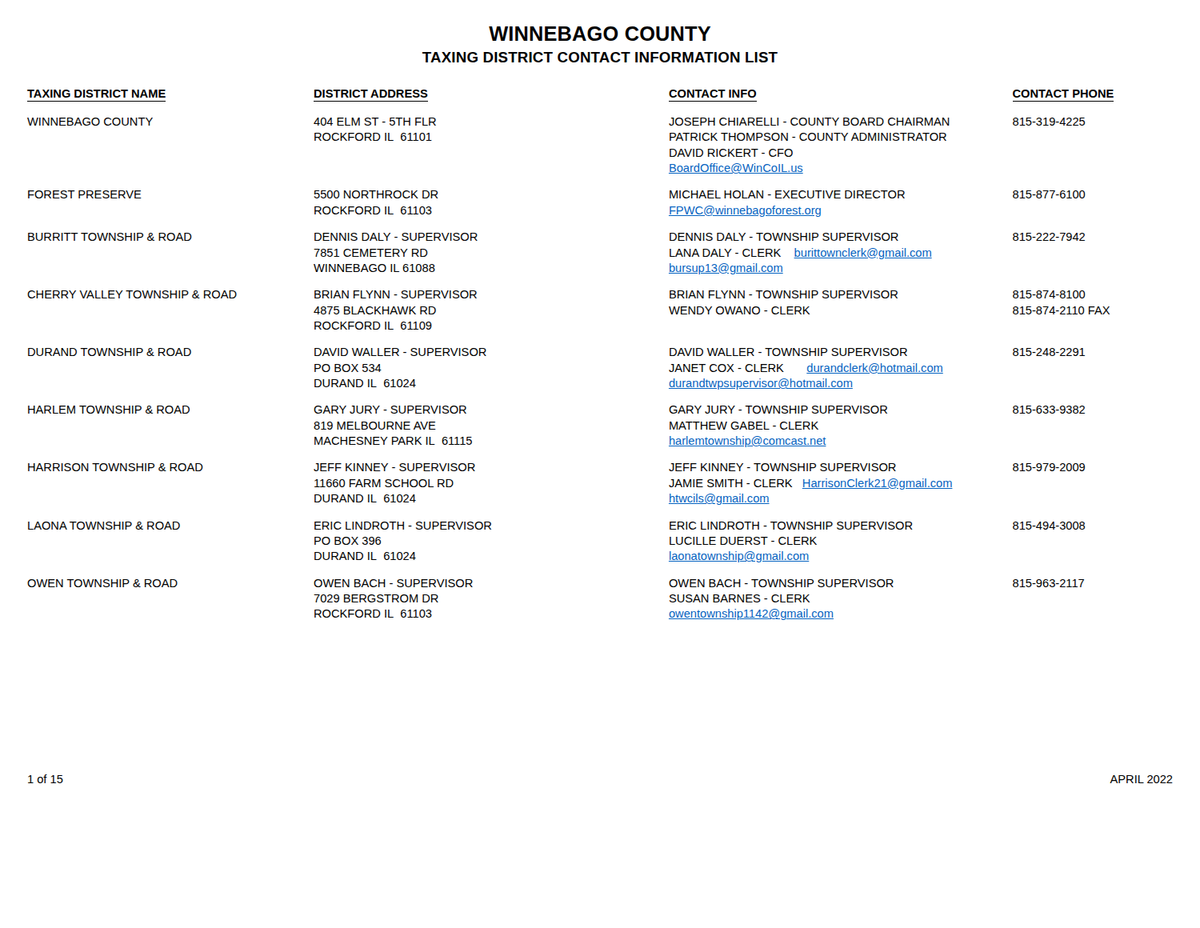WINNEBAGO COUNTY
TAXING DISTRICT CONTACT INFORMATION LIST
| TAXING DISTRICT NAME | DISTRICT ADDRESS | CONTACT INFO | CONTACT PHONE |
| --- | --- | --- | --- |
| WINNEBAGO COUNTY | 404 ELM ST - 5TH FLR ROCKFORD IL 61101 | JOSEPH CHIARELLI - COUNTY BOARD CHAIRMAN PATRICK THOMPSON - COUNTY ADMINISTRATOR DAVID RICKERT - CFO BoardOffice@WinCoIL.us | 815-319-4225 |
| FOREST PRESERVE | 5500 NORTHROCK DR ROCKFORD IL 61103 | MICHAEL HOLAN - EXECUTIVE DIRECTOR FPWC@winnebagoforest.org | 815-877-6100 |
| BURRITT TOWNSHIP & ROAD | DENNIS DALY - SUPERVISOR 7851 CEMETERY RD WINNEBAGO IL 61088 | DENNIS DALY - TOWNSHIP SUPERVISOR LANA DALY - CLERK burittownclerk@gmail.com bursup13@gmail.com | 815-222-7942 |
| CHERRY VALLEY TOWNSHIP & ROAD | BRIAN FLYNN - SUPERVISOR 4875 BLACKHAWK RD ROCKFORD IL 61109 | BRIAN FLYNN - TOWNSHIP SUPERVISOR WENDY OWANO - CLERK | 815-874-8100 815-874-2110 FAX |
| DURAND TOWNSHIP & ROAD | DAVID WALLER - SUPERVISOR PO BOX 534 DURAND IL 61024 | DAVID WALLER - TOWNSHIP SUPERVISOR JANET COX - CLERK durandclerk@hotmail.com durandtwpsupervisor@hotmail.com | 815-248-2291 |
| HARLEM TOWNSHIP & ROAD | GARY JURY - SUPERVISOR 819 MELBOURNE AVE MACHESNEY PARK IL 61115 | GARY JURY - TOWNSHIP SUPERVISOR MATTHEW GABEL - CLERK harlemtownship@comcast.net | 815-633-9382 |
| HARRISON TOWNSHIP & ROAD | JEFF KINNEY - SUPERVISOR 11660 FARM SCHOOL RD DURAND IL 61024 | JEFF KINNEY - TOWNSHIP SUPERVISOR JAMIE SMITH - CLERK HarrisonClerk21@gmail.com htwcils@gmail.com | 815-979-2009 |
| LAONA TOWNSHIP & ROAD | ERIC LINDROTH - SUPERVISOR PO BOX 396 DURAND IL 61024 | ERIC LINDROTH - TOWNSHIP SUPERVISOR LUCILLE DUERST - CLERK laonatownship@gmail.com | 815-494-3008 |
| OWEN TOWNSHIP & ROAD | OWEN BACH - SUPERVISOR 7029 BERGSTROM DR ROCKFORD IL 61103 | OWEN BACH - TOWNSHIP SUPERVISOR SUSAN BARNES - CLERK owentownship1142@gmail.com | 815-963-2117 |
1 of 15 APRIL 2022